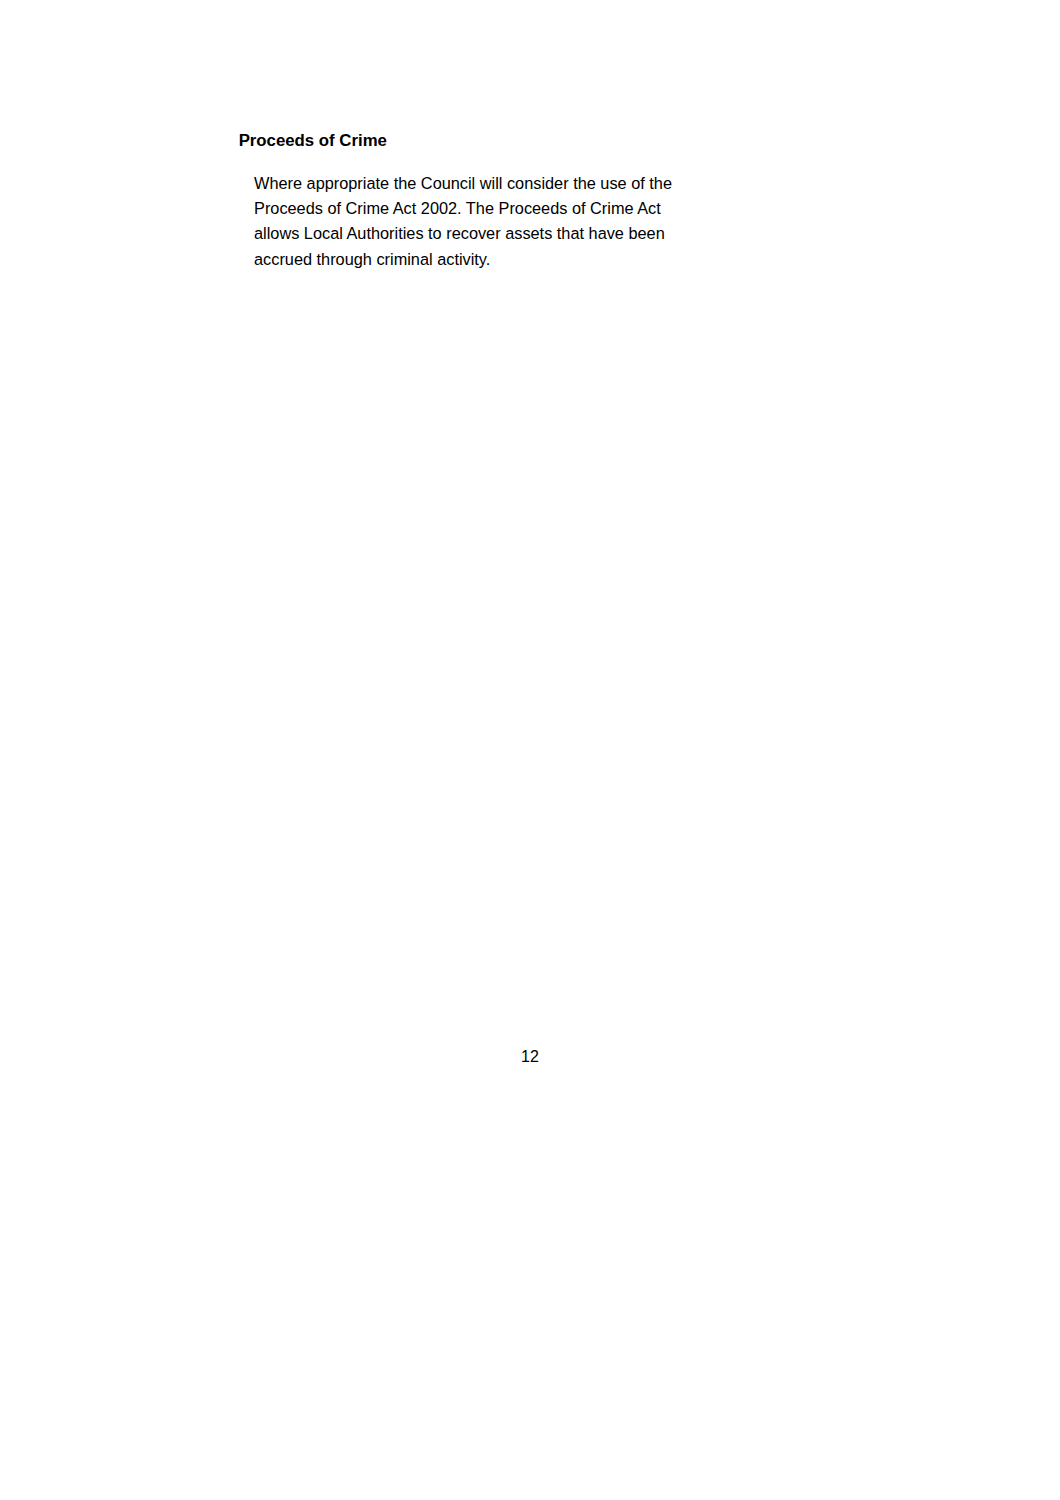Proceeds of Crime
Where appropriate the Council will consider the use of the Proceeds of Crime Act 2002. The Proceeds of Crime Act allows Local Authorities to recover assets that have been accrued through criminal activity.
12